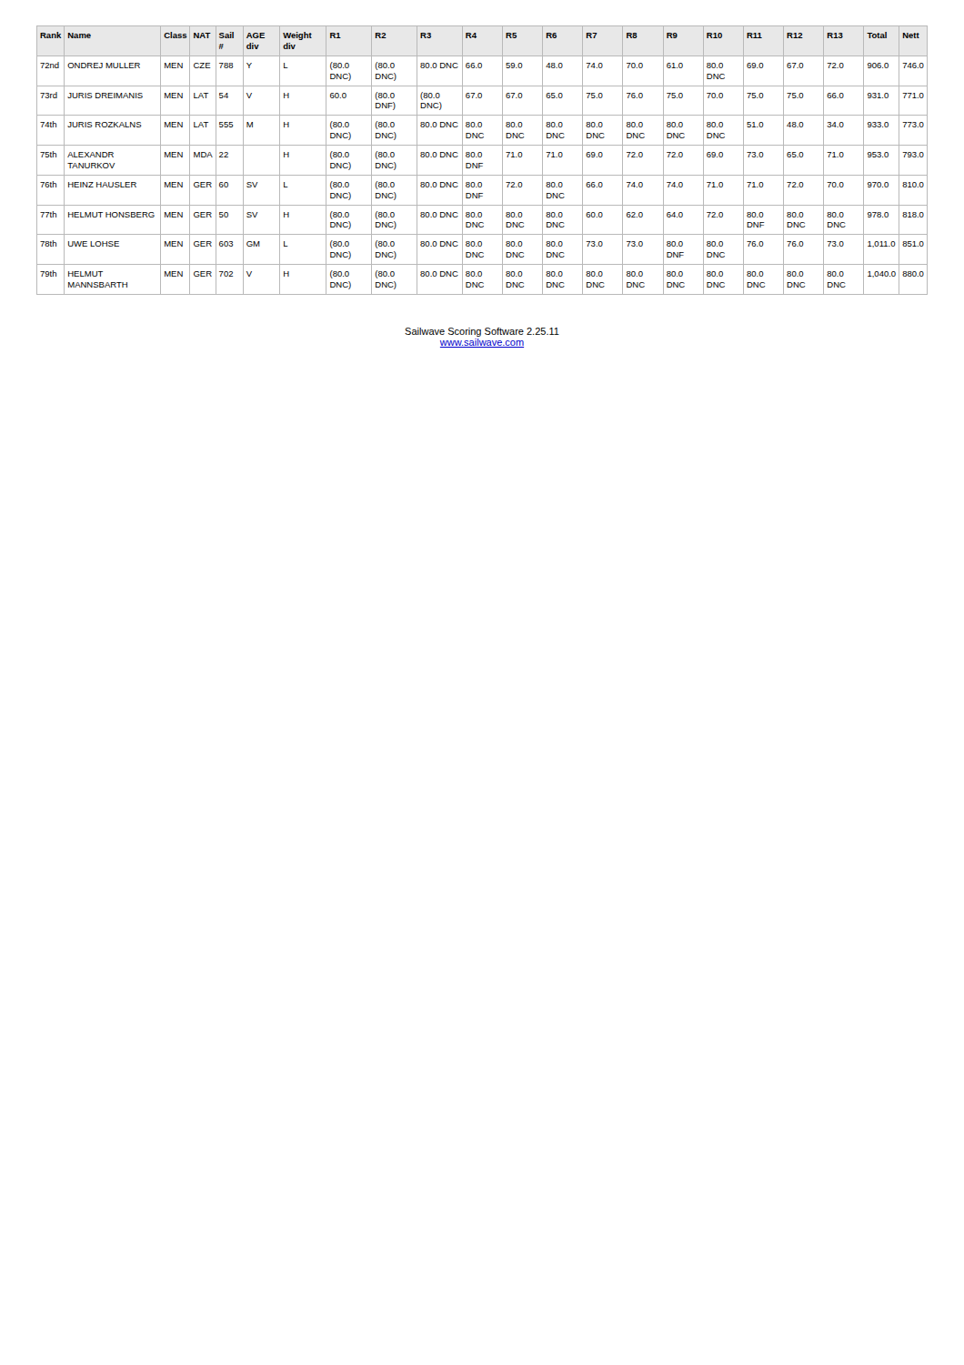| Rank | Name | Class | NAT | Sail # | AGE div | Weight div | R1 | R2 | R3 | R4 | R5 | R6 | R7 | R8 | R9 | R10 | R11 | R12 | R13 | Total | Nett |
| --- | --- | --- | --- | --- | --- | --- | --- | --- | --- | --- | --- | --- | --- | --- | --- | --- | --- | --- | --- | --- | --- |
| 72nd | ONDREJ MULLER | MEN | CZE | 788 | Y | L | (80.0 DNC) | (80.0 DNC) | 80.0 DNC | 66.0 | 59.0 | 48.0 | 74.0 | 70.0 | 61.0 | 80.0 DNC | 69.0 | 67.0 | 72.0 | 906.0 | 746.0 |
| 73rd | JURIS DREIMANIS | MEN | LAT | 54 | V | H | 60.0 | (80.0 DNF) | (80.0 DNC) | 67.0 | 67.0 | 65.0 | 75.0 | 76.0 | 75.0 | 70.0 | 75.0 | 75.0 | 66.0 | 931.0 | 771.0 |
| 74th | JURIS ROZKALNS | MEN | LAT | 555 | M | H | (80.0 DNC) | (80.0 DNC) | 80.0 DNC | 80.0 DNC | 80.0 DNC | 80.0 DNC | 80.0 DNC | 80.0 DNC | 80.0 DNC | 80.0 DNC | 51.0 | 48.0 | 34.0 | 933.0 | 773.0 |
| 75th | ALEXANDR TANURKOV | MEN | MDA | 22 | | H | (80.0 DNC) | (80.0 DNC) | 80.0 DNC | 80.0 DNF | 71.0 | 71.0 | 69.0 | 72.0 | 72.0 | 69.0 | 73.0 | 65.0 | 71.0 | 953.0 | 793.0 |
| 76th | HEINZ HAUSLER | MEN | GER | 60 | SV | L | (80.0 DNC) | (80.0 DNC) | 80.0 DNC | 80.0 DNF | 72.0 | 80.0 DNC | 66.0 | 74.0 | 74.0 | 71.0 | 71.0 | 72.0 | 70.0 | 970.0 | 810.0 |
| 77th | HELMUT HONSBERG | MEN | GER | 50 | SV | H | (80.0 DNC) | (80.0 DNC) | 80.0 DNC | 80.0 DNC | 80.0 DNC | 80.0 DNC | 60.0 | 62.0 | 64.0 | 72.0 | 80.0 DNF | 80.0 DNC | 80.0 DNC | 978.0 | 818.0 |
| 78th | UWE LOHSE | MEN | GER | 603 | GM | L | (80.0 DNC) | (80.0 DNC) | 80.0 DNC | 80.0 DNC | 80.0 DNC | 80.0 DNC | 73.0 | 73.0 | 80.0 DNF | 80.0 DNC | 76.0 | 76.0 | 73.0 | 1,011.0 | 851.0 |
| 79th | HELMUT MANNSBARTH | MEN | GER | 702 | V | H | (80.0 DNC) | (80.0 DNC) | 80.0 DNC | 80.0 DNC | 80.0 DNC | 80.0 DNC | 80.0 DNC | 80.0 DNC | 80.0 DNC | 80.0 DNC | 80.0 DNC | 80.0 DNC | 80.0 DNC | 1,040.0 | 880.0 |
Sailwave Scoring Software 2.25.11
www.sailwave.com